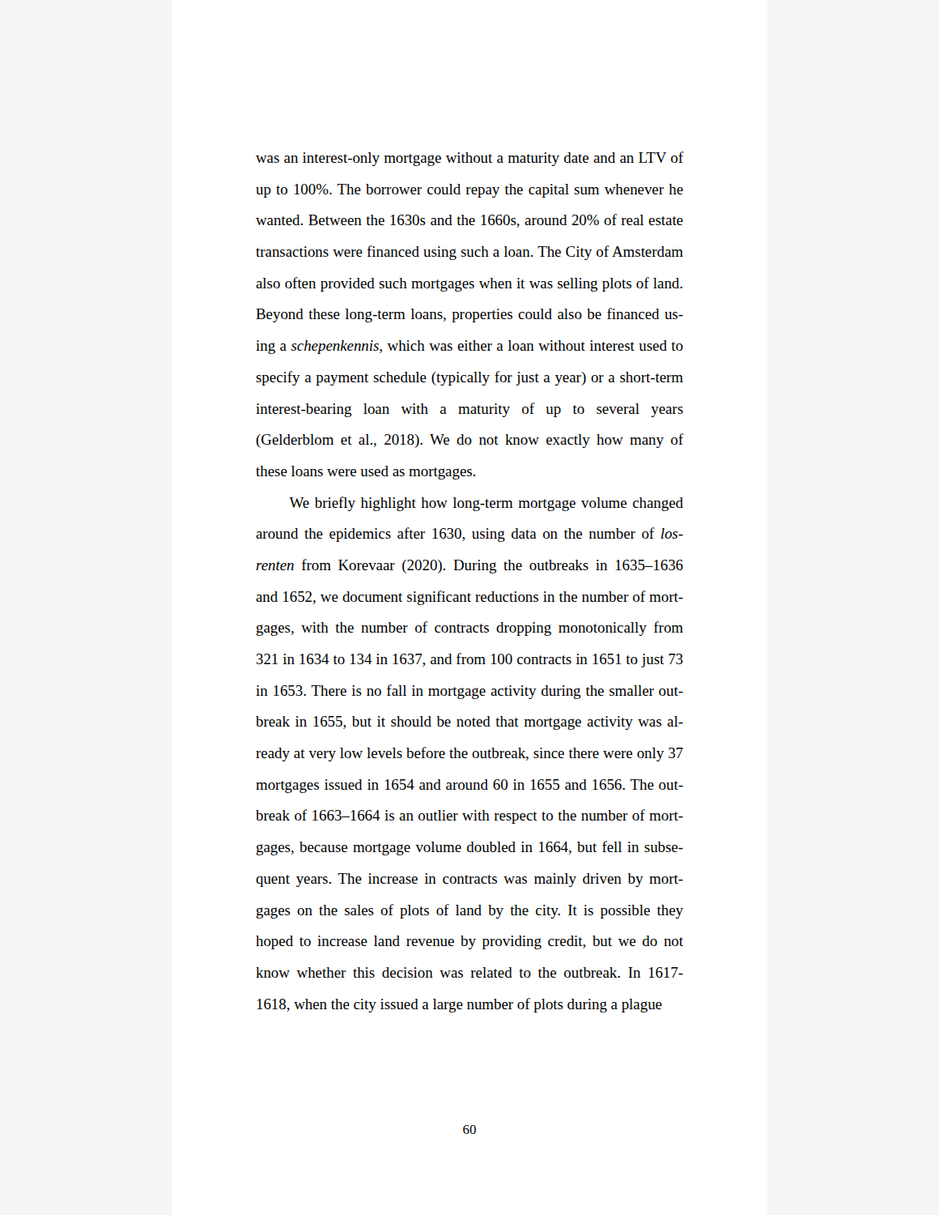was an interest-only mortgage without a maturity date and an LTV of up to 100%. The borrower could repay the capital sum whenever he wanted. Between the 1630s and the 1660s, around 20% of real estate transactions were financed using such a loan. The City of Amsterdam also often provided such mortgages when it was selling plots of land. Beyond these long-term loans, properties could also be financed using a schepenkennis, which was either a loan without interest used to specify a payment schedule (typically for just a year) or a short-term interest-bearing loan with a maturity of up to several years (Gelderblom et al., 2018). We do not know exactly how many of these loans were used as mortgages.
We briefly highlight how long-term mortgage volume changed around the epidemics after 1630, using data on the number of losrenten from Korevaar (2020). During the outbreaks in 1635–1636 and 1652, we document significant reductions in the number of mortgages, with the number of contracts dropping monotonically from 321 in 1634 to 134 in 1637, and from 100 contracts in 1651 to just 73 in 1653. There is no fall in mortgage activity during the smaller outbreak in 1655, but it should be noted that mortgage activity was already at very low levels before the outbreak, since there were only 37 mortgages issued in 1654 and around 60 in 1655 and 1656. The outbreak of 1663–1664 is an outlier with respect to the number of mortgages, because mortgage volume doubled in 1664, but fell in subsequent years. The increase in contracts was mainly driven by mortgages on the sales of plots of land by the city. It is possible they hoped to increase land revenue by providing credit, but we do not know whether this decision was related to the outbreak. In 1617-1618, when the city issued a large number of plots during a plague
60